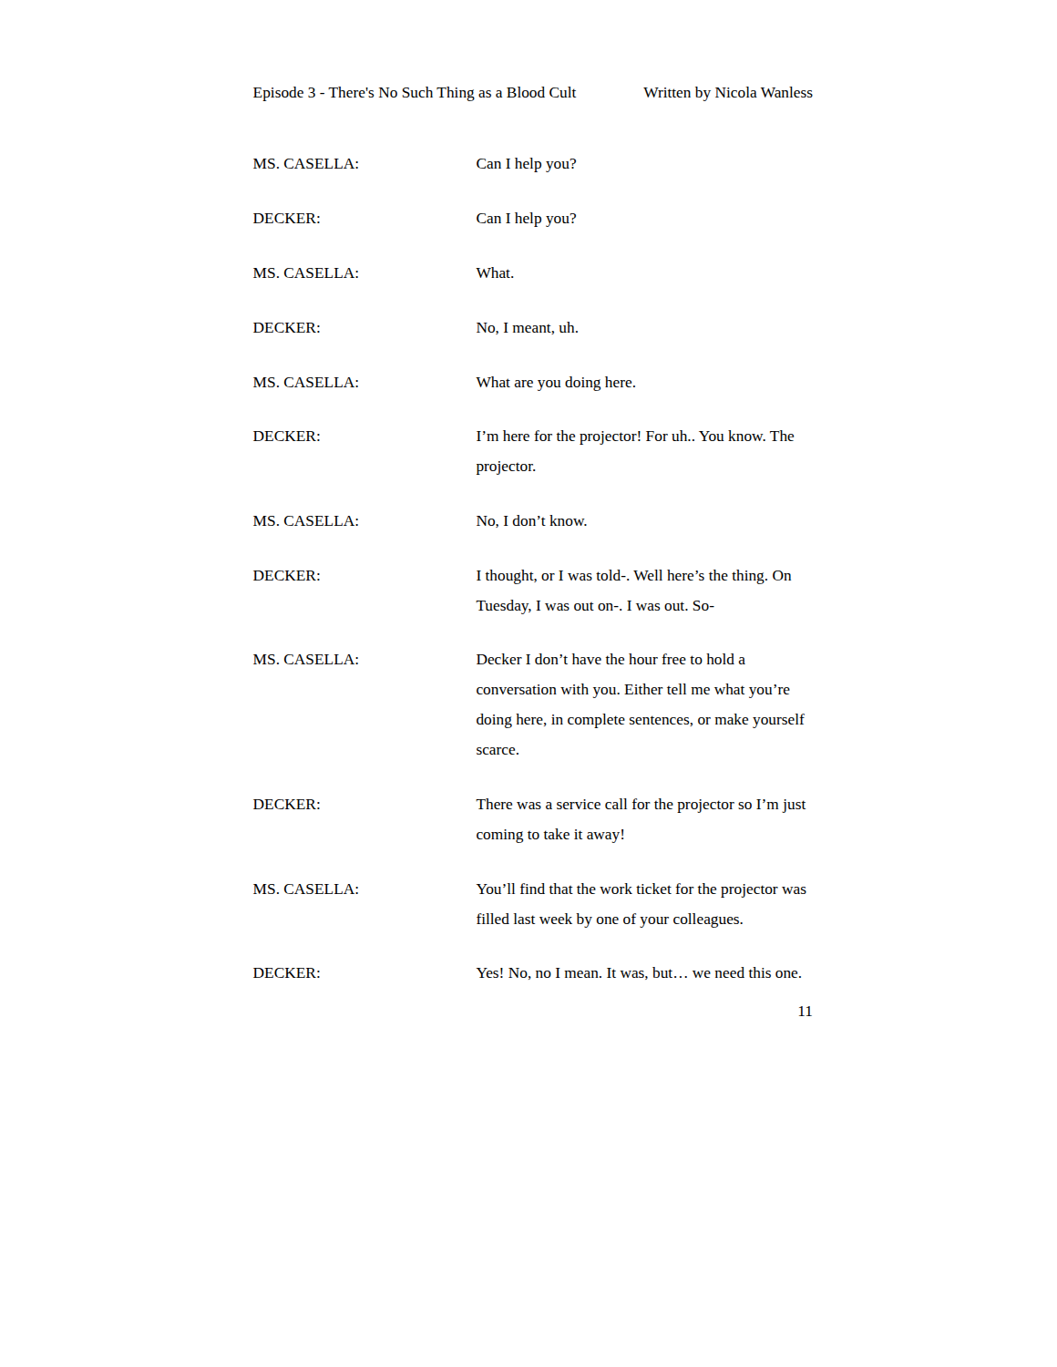Episode 3 - There's No Such Thing as a Blood Cult Written by Nicola Wanless
Ms. Casella:
Can I help you?
Decker:
Can I help you?
Ms. Casella:
What.
Decker:
No, I meant, uh.
Ms. Casella:
What are you doing here.
Decker:
I’m here for the projector! For uh.. You know. The projector.
Ms. Casella:
No, I don’t know.
Decker:
I thought, or I was told-. Well here’s the thing. On Tuesday, I was out on-. I was out. So-
Ms. Casella:
Decker I don’t have the hour free to hold a conversation with you. Either tell me what you’re doing here, in complete sentences, or make yourself scarce.
Decker:
There was a service call for the projector so I’m just coming to take it away!
Ms. Casella:
You’ll find that the work ticket for the projector was filled last week by one of your colleagues.
Decker:
Yes! No, no I mean. It was, but… we need this one.
11